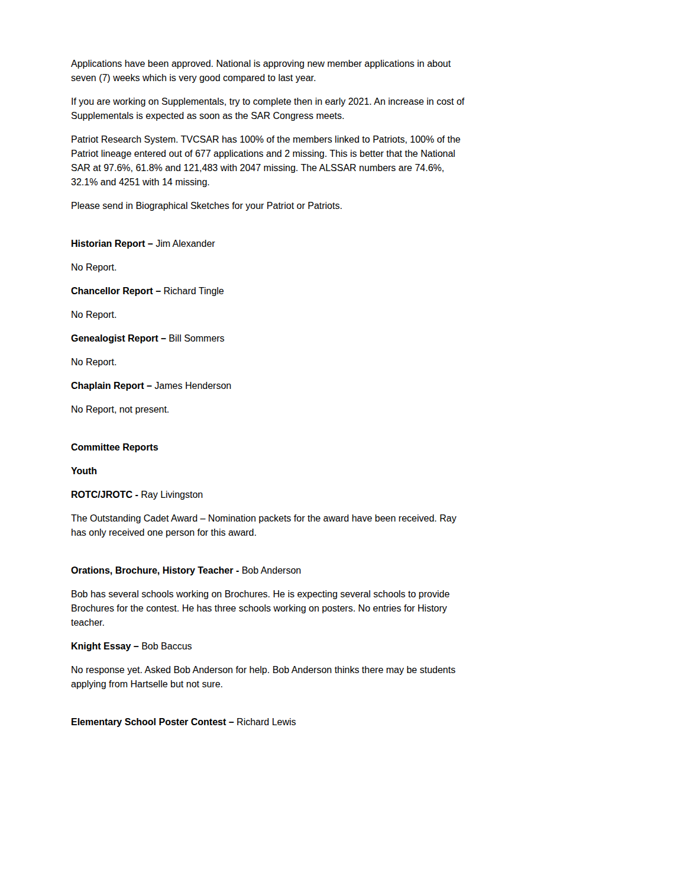Applications have been approved. National is approving new member applications in about seven (7) weeks which is very good compared to last year.
If you are working on Supplementals, try to complete then in early 2021. An increase in cost of Supplementals is expected as soon as the SAR Congress meets.
Patriot Research System. TVCSAR has 100% of the members linked to Patriots, 100% of the Patriot lineage entered out of 677 applications and 2 missing. This is better that the National SAR at 97.6%, 61.8% and 121,483 with 2047 missing. The ALSSAR numbers are 74.6%, 32.1% and 4251 with 14 missing.
Please send in Biographical Sketches for your Patriot or Patriots.
Historian Report – Jim Alexander
No Report.
Chancellor Report – Richard Tingle
No Report.
Genealogist Report – Bill Sommers
No Report.
Chaplain Report – James Henderson
No Report, not present.
Committee Reports
Youth
ROTC/JROTC - Ray Livingston
The Outstanding Cadet Award – Nomination packets for the award have been received. Ray has only received one person for this award.
Orations, Brochure, History Teacher - Bob Anderson
Bob has several schools working on Brochures. He is expecting several schools to provide Brochures for the contest. He has three schools working on posters. No entries for History teacher.
Knight Essay – Bob Baccus
No response yet. Asked Bob Anderson for help. Bob Anderson thinks there may be students applying from Hartselle but not sure.
Elementary School Poster Contest – Richard Lewis